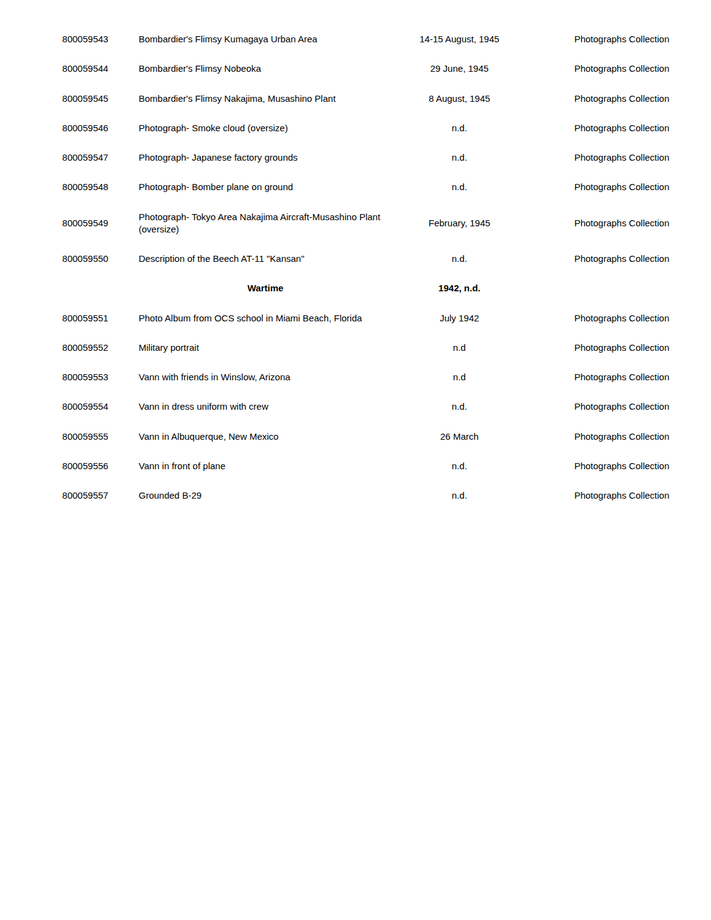| 800059543 | Bombardier's Flimsy Kumagaya Urban Area | 14-15 August, 1945 | Photographs Collection |
| 800059544 | Bombardier's Flimsy Nobeoka | 29 June, 1945 | Photographs Collection |
| 800059545 | Bombardier's Flimsy Nakajima, Musashino Plant | 8 August, 1945 | Photographs Collection |
| 800059546 | Photograph- Smoke cloud (oversize) | n.d. | Photographs Collection |
| 800059547 | Photograph- Japanese factory grounds | n.d. | Photographs Collection |
| 800059548 | Photograph- Bomber plane on ground | n.d. | Photographs Collection |
| 800059549 | Photograph- Tokyo Area Nakajima Aircraft-Musashino Plant (oversize) | February, 1945 | Photographs Collection |
| 800059550 | Description of the Beech AT-11 "Kansan" | n.d. | Photographs Collection |
| | Wartime | 1942, n.d. | |
| 800059551 | Photo Album from OCS school in Miami Beach, Florida | July 1942 | Photographs Collection |
| 800059552 | Military portrait | n.d | Photographs Collection |
| 800059553 | Vann with friends in Winslow, Arizona | n.d | Photographs Collection |
| 800059554 | Vann in dress uniform with crew | n.d. | Photographs Collection |
| 800059555 | Vann in Albuquerque, New Mexico | 26 March | Photographs Collection |
| 800059556 | Vann in front of plane | n.d. | Photographs Collection |
| 800059557 | Grounded B-29 | n.d. | Photographs Collection |